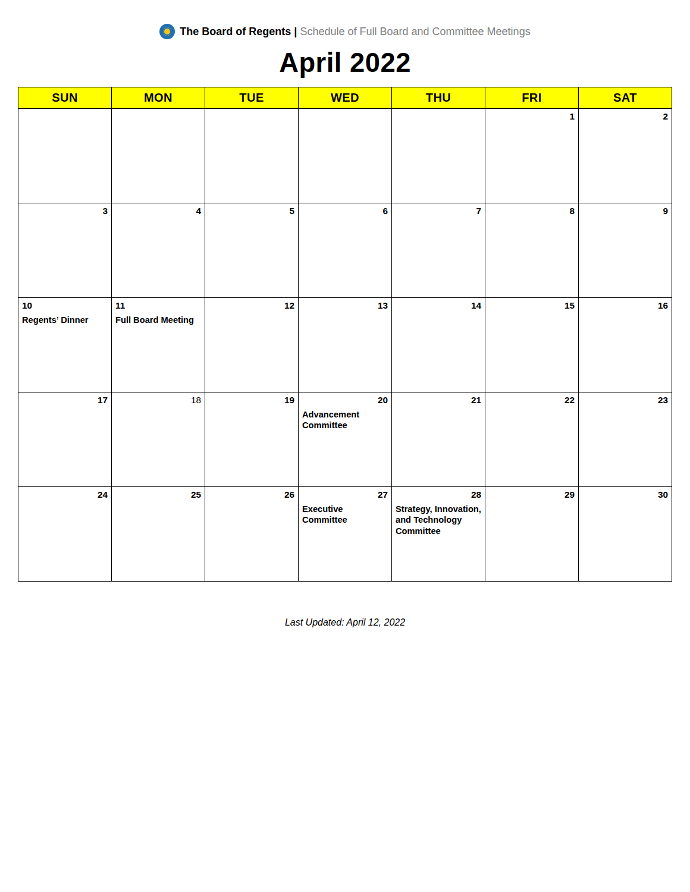The Board of Regents | Schedule of Full Board and Committee Meetings
April 2022
| SUN | MON | TUE | WED | THU | FRI | SAT |
| --- | --- | --- | --- | --- | --- | --- |
| | | | | | 1 | 2 |
| 3 | 4 | 5 | 6 | 7 | 8 | 9 |
| 10 Regents’ Dinner | 11 Full Board Meeting | 12 | 13 | 14 | 15 | 16 |
| 17 | 18 | 19 | 20 Advancement Committee | 21 | 22 | 23 |
| 24 | 25 | 26 | 27 Executive Committee | 28 Strategy, Innovation, and Technology Committee | 29 | 30 |
Last Updated: April 12, 2022